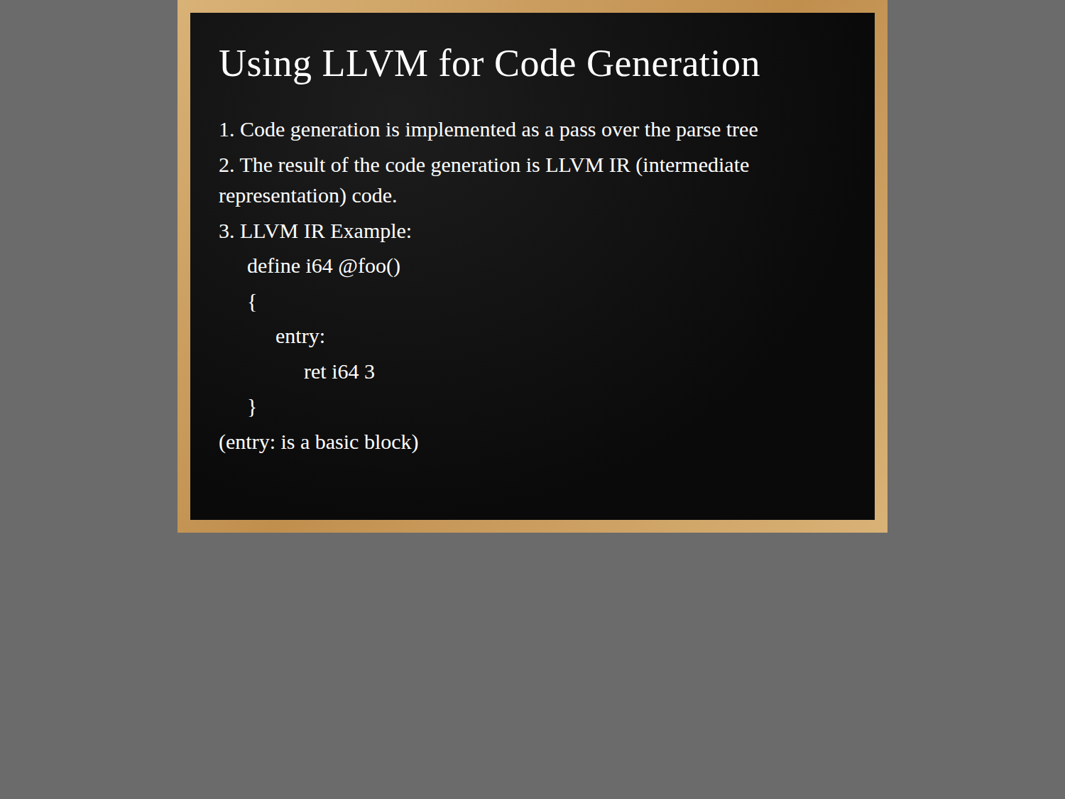Using LLVM for Code Generation
1. Code generation is implemented as a pass over the parse tree
2. The result of the code generation is LLVM IR (intermediate representation) code.
3. LLVM IR Example:
define i64 @foo()
{
entry:
ret i64 3
}
(entry: is a basic block)